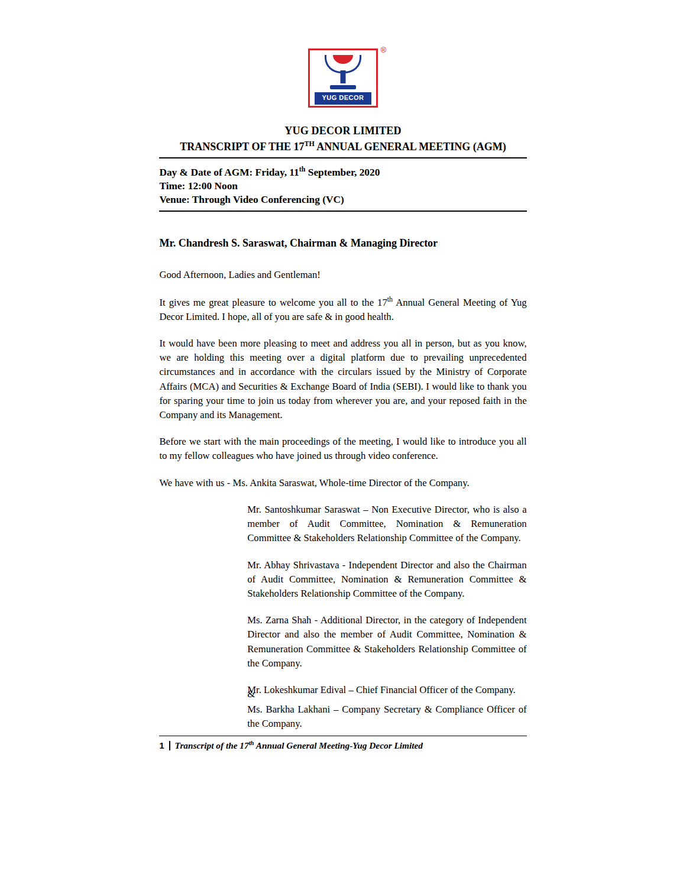®
YUG DECOR
YUG DECOR LIMITED
TRANSCRIPT OF THE 17TH ANNUAL GENERAL MEETING (AGM)
Day & Date of AGM: Friday, 11th September, 2020
Time: 12:00 Noon
Venue: Through Video Conferencing (VC)
Mr. Chandresh S. Saraswat, Chairman & Managing Director
Good Afternoon, Ladies and Gentleman!
It gives me great pleasure to welcome you all to the 17th Annual General Meeting of Yug Decor Limited. I hope, all of you are safe & in good health.
It would have been more pleasing to meet and address you all in person, but as you know, we are holding this meeting over a digital platform due to prevailing unprecedented circumstances and in accordance with the circulars issued by the Ministry of Corporate Affairs (MCA) and Securities & Exchange Board of India (SEBI). I would like to thank you for sparing your time to join us today from wherever you are, and your reposed faith in the Company and its Management.
Before we start with the main proceedings of the meeting, I would like to introduce you all to my fellow colleagues who have joined us through video conference.
We have with us - Ms. Ankita Saraswat, Whole-time Director of the Company.
Mr. Santoshkumar Saraswat – Non Executive Director, who is also a member of Audit Committee, Nomination & Remuneration Committee & Stakeholders Relationship Committee of the Company.
Mr. Abhay Shrivastava - Independent Director and also the Chairman of Audit Committee, Nomination & Remuneration Committee & Stakeholders Relationship Committee of the Company.
Ms. Zarna Shah - Additional Director, in the category of Independent Director and also the member of Audit Committee, Nomination & Remuneration Committee & Stakeholders Relationship Committee of the Company.
Mr. Lokeshkumar Edival – Chief Financial Officer of the Company.
&
Ms. Barkha Lakhani – Company Secretary & Compliance Officer of the Company.
1 Transcript of the 17th Annual General Meeting-Yug Decor Limited